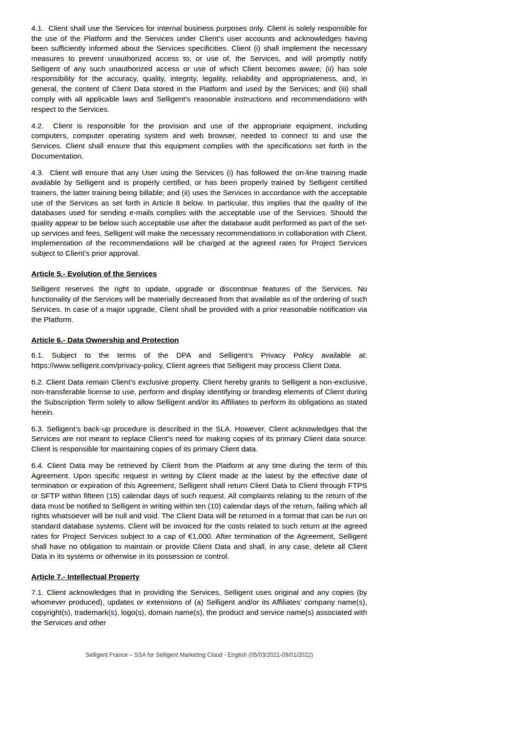4.1. Client shall use the Services for internal business purposes only. Client is solely responsible for the use of the Platform and the Services under Client’s user accounts and acknowledges having been sufficiently informed about the Services specificities. Client (i) shall implement the necessary measures to prevent unauthorized access to, or use of, the Services, and will promptly notify Selligent of any such unauthorized access or use of which Client becomes aware; (ii) has sole responsibility for the accuracy, quality, integrity, legality, reliability and appropriateness, and, in general, the content of Client Data stored in the Platform and used by the Services; and (iii) shall comply with all applicable laws and Selligent’s reasonable instructions and recommendations with respect to the Services.
4.2. Client is responsible for the provision and use of the appropriate equipment, including computers, computer operating system and web browser, needed to connect to and use the Services. Client shall ensure that this equipment complies with the specifications set forth in the Documentation.
4.3. Client will ensure that any User using the Services (i) has followed the on-line training made available by Selligent and is properly certified, or has been properly trained by Selligent certified trainers, the latter training being billable; and (ii) uses the Services in accordance with the acceptable use of the Services as set forth in Article 8 below. In particular, this implies that the quality of the databases used for sending e-mails complies with the acceptable use of the Services. Should the quality appear to be below such acceptable use after the database audit performed as part of the set-up services and fees, Selligent will make the necessary recommendations in collaboration with Client. Implementation of the recommendations will be charged at the agreed rates for Project Services subject to Client’s prior approval.
Article 5.- Evolution of the Services
Selligent reserves the right to update, upgrade or discontinue features of the Services. No functionality of the Services will be materially decreased from that available as of the ordering of such Services. In case of a major upgrade, Client shall be provided with a prior reasonable notification via the Platform.
Article 6.- Data Ownership and Protection
6.1. Subject to the terms of the DPA and Selligent’s Privacy Policy available at: https://www.selligent.com/privacy-policy, Client agrees that Selligent may process Client Data.
6.2. Client Data remain Client’s exclusive property. Client hereby grants to Selligent a non-exclusive, non-transferable license to use, perform and display identifying or branding elements of Client during the Subscription Term solely to allow Selligent and/or its Affiliates to perform its obligations as stated herein.
6.3. Selligent’s back-up procedure is described in the SLA. However, Client acknowledges that the Services are not meant to replace Client’s need for making copies of its primary Client data source. Client is responsible for maintaining copies of its primary Client data.
6.4. Client Data may be retrieved by Client from the Platform at any time during the term of this Agreement. Upon specific request in writing by Client made at the latest by the effective date of termination or expiration of this Agreement, Selligent shall return Client Data to Client through FTPS or SFTP within fifteen (15) calendar days of such request. All complaints relating to the return of the data must be notified to Selligent in writing within ten (10) calendar days of the return, failing which all rights whatsoever will be null and void. The Client Data will be returned in a format that can be run on standard database systems. Client will be invoiced for the costs related to such return at the agreed rates for Project Services subject to a cap of €1,000. After termination of the Agreement, Selligent shall have no obligation to maintain or provide Client Data and shall, in any case, delete all Client Data in its systems or otherwise in its possession or control.
Article 7.- Intellectual Property
7.1. Client acknowledges that in providing the Services, Selligent uses original and any copies (by whomever produced), updates or extensions of (a) Selligent and/or its Affiliates’ company name(s), copyright(s), trademark(s), logo(s), domain name(s), the product and service name(s) associated with the Services and other
Selligent France – SSA for Selligent Marketing Cloud - English (05/03/2021-09/01/2022)